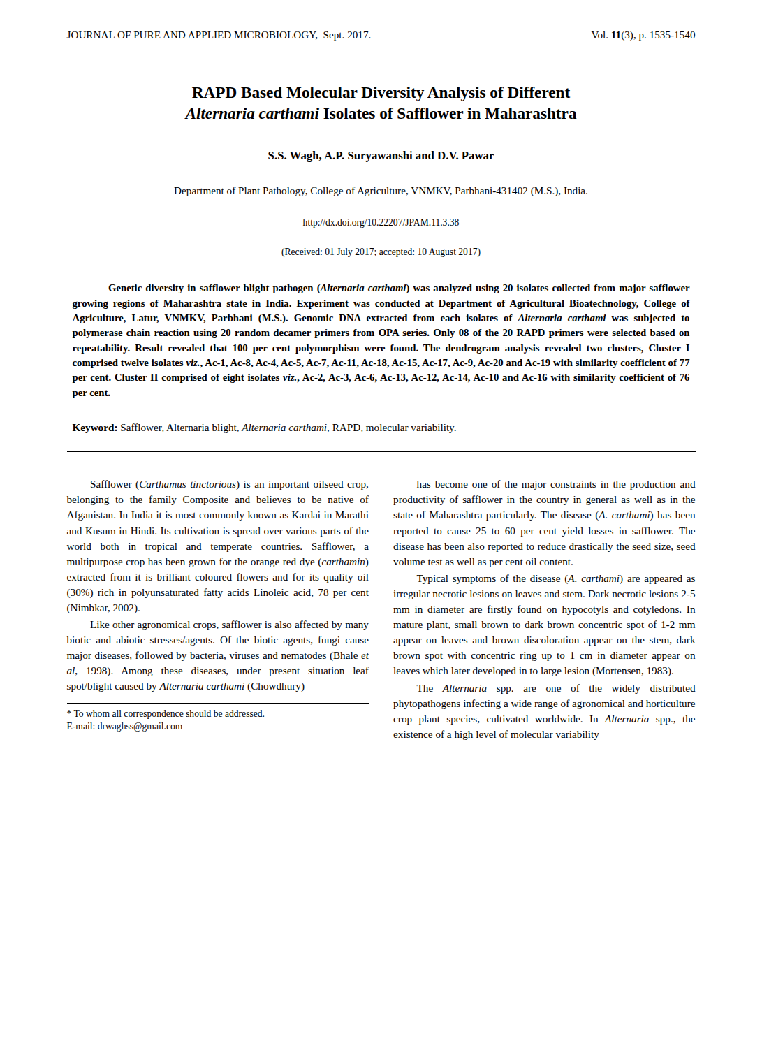JOURNAL OF PURE AND APPLIED MICROBIOLOGY, Sept. 2017. Vol. 11(3), p. 1535-1540
RAPD Based Molecular Diversity Analysis of Different
Alternaria carthami Isolates of Safflower in Maharashtra
S.S. Wagh, A.P. Suryawanshi and D.V. Pawar
Department of Plant Pathology, College of Agriculture, VNMKV, Parbhani-431402 (M.S.), India.
http://dx.doi.org/10.22207/JPAM.11.3.38
(Received: 01 July 2017; accepted: 10 August 2017)
Genetic diversity in safflower blight pathogen (Alternaria carthami) was analyzed using 20 isolates collected from major safflower growing regions of Maharashtra state in India. Experiment was conducted at Department of Agricultural Bioatechnology, College of Agriculture, Latur, VNMKV, Parbhani (M.S.). Genomic DNA extracted from each isolates of Alternaria carthami was subjected to polymerase chain reaction using 20 random decamer primers from OPA series. Only 08 of the 20 RAPD primers were selected based on repeatability. Result revealed that 100 per cent polymorphism were found. The dendrogram analysis revealed two clusters, Cluster I comprised twelve isolates viz., Ac-1, Ac-8, Ac-4, Ac-5, Ac-7, Ac-11, Ac-18, Ac-15, Ac-17, Ac-9, Ac-20 and Ac-19 with similarity coefficient of 77 per cent. Cluster II comprised of eight isolates viz., Ac-2, Ac-3, Ac-6, Ac-13, Ac-12, Ac-14, Ac-10 and Ac-16 with similarity coefficient of 76 per cent.
Keyword: Safflower, Alternaria blight, Alternaria carthami, RAPD, molecular variability.
Safflower (Carthamus tinctorious) is an important oilseed crop, belonging to the family Composite and believes to be native of Afganistan. In India it is most commonly known as Kardai in Marathi and Kusum in Hindi. Its cultivation is spread over various parts of the world both in tropical and temperate countries. Safflower, a multipurpose crop has been grown for the orange red dye (carthamin) extracted from it is brilliant coloured flowers and for its quality oil (30%) rich in polyunsaturated fatty acids Linoleic acid, 78 per cent (Nimbkar, 2002).
Like other agronomical crops, safflower is also affected by many biotic and abiotic stresses/agents. Of the biotic agents, fungi cause major diseases, followed by bacteria, viruses and nematodes (Bhale et al, 1998). Among these diseases, under present situation leaf spot/blight caused by Alternaria carthami (Chowdhury)
* To whom all correspondence should be addressed.
E-mail: drwaghss@gmail.com
has become one of the major constraints in the production and productivity of safflower in the country in general as well as in the state of Maharashtra particularly. The disease (A. carthami) has been reported to cause 25 to 60 per cent yield losses in safflower. The disease has been also reported to reduce drastically the seed size, seed volume test as well as per cent oil content.
Typical symptoms of the disease (A. carthami) are appeared as irregular necrotic lesions on leaves and stem. Dark necrotic lesions 2-5 mm in diameter are firstly found on hypocotyls and cotyledons. In mature plant, small brown to dark brown concentric spot of 1-2 mm appear on leaves and brown discoloration appear on the stem, dark brown spot with concentric ring up to 1 cm in diameter appear on leaves which later developed in to large lesion (Mortensen, 1983).
The Alternaria spp. are one of the widely distributed phytopathogens infecting a wide range of agronomical and horticulture crop plant species, cultivated worldwide. In Alternaria spp., the existence of a high level of molecular variability